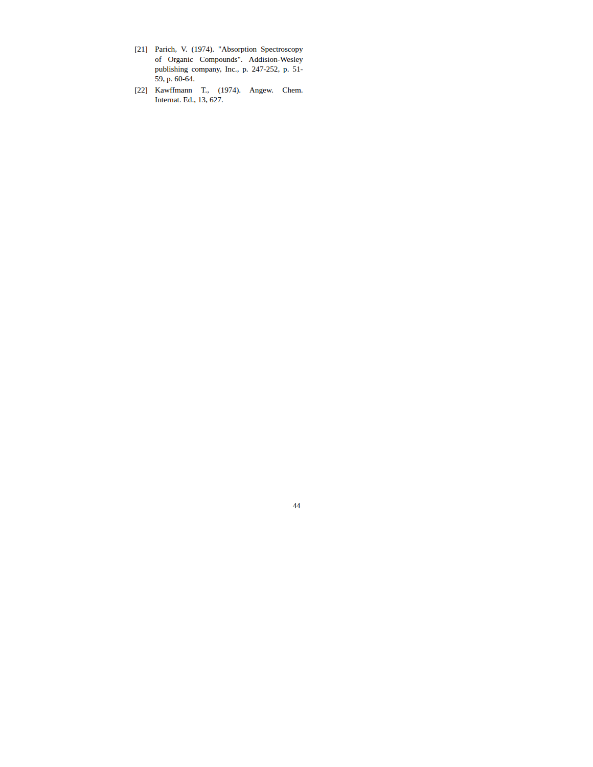[21]
Parich, V. (1974). "Absorption Spectroscopy of Organic Compounds". Addision-Wesley publishing company, Inc., p. 247-252, p. 51- 59, p. 60-64.
[22]
Kawffmann T., (1974). Angew. Chem. Internat. Ed., 13, 627.
44